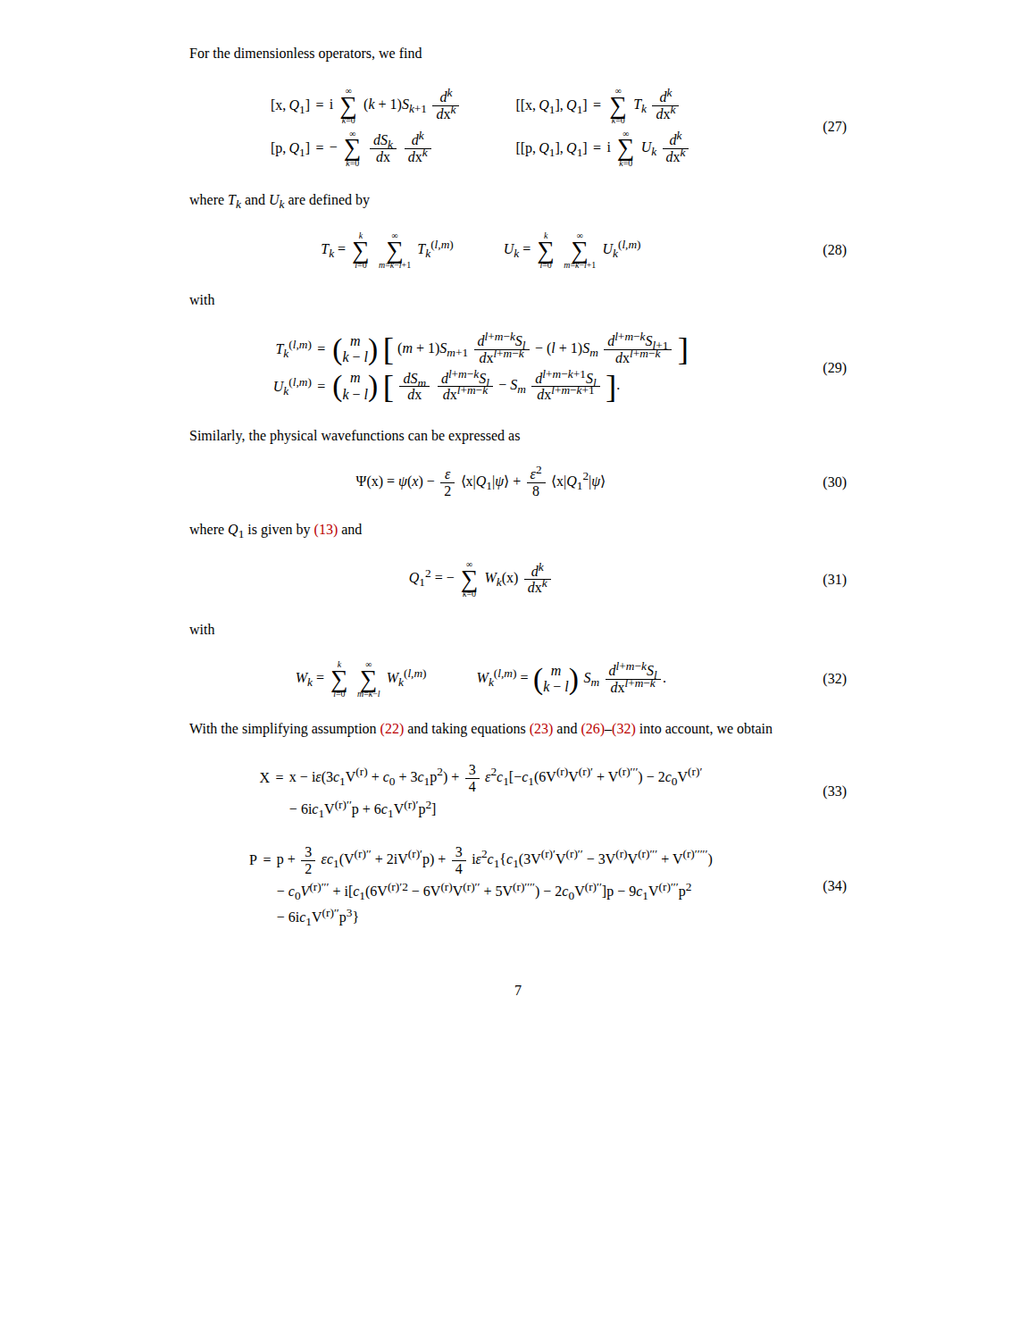For the dimensionless operators, we find
| [x, Q 1 ] | = | i ∞ ∑ k =0 ( k + 1) S k +1 d k d x k | | [[x, Q 1 ], Q 1 ] | = | ∞ ∑ k =0 T k d k d x k |
| [p, Q 1 ] | = | − ∞ ∑ k =0 dS k d x d k d x k | | [[p, Q 1 ], Q 1 ] | = | i ∞ ∑ k =0 U k d k d x k |
(27)
where Tk and Uk are defined by
Tk = k∑l=0 ∞∑m=k−l+1 Tk(l,m) Uk = k∑l=0 ∞∑m=k−l+1 Uk(l,m)
(28)
with
| T k ( l , m ) | = | ( m k − l ) [ ( m + 1) S m +1 d l + m − k S l d x l + m − k − ( l + 1) S m d l + m − k S l +1 d x l + m − k ] |
| U k ( l , m ) | = | ( m k − l ) [ dS m d x d l + m − k S l d x l + m − k − S m d l + m − k +1 S l d x l + m − k +1 ] . |
(29)
Similarly, the physical wavefunctions can be expressed as
Ψ(x) = ψ(x) − ε 2 ⟨x|Q1|ψ⟩ + ε28 ⟨x|Q12|ψ⟩
(30)
where Q1 is given by (13) and
Q12 = − ∞∑k=0 Wk(x) dk dxk
(31)
with
Wk = k∑l=0 ∞∑m=k−l Wk(l,m) Wk(l,m) = (m
k − l) Sm dl+m−kSl dxl+m−k.
(32)
With the simplifying assumption (22) and taking equations (23) and (26)–(32) into account, we obtain
| X | = | x − i ε (3 c 1 V (r) + c 0 + 3 c 1 p 2 ) + 3 4 ε 2 c 1 [− c 1 (6V (r) V (r)′ + V (r)′′′ ) − 2 c 0 V (r)′ |
| | | − 6i c 1 V (r)′′ p + 6 c 1 V (r)′ p 2 ] |
(33)
| P | = | p + 3 2 εc 1 (V (r)′′ + 2iV (r)′ p) + 3 4 i ε 2 c 1 { c 1 (3V (r)′ V (r)′′ − 3V (r) V (r)′′′ + V (r)′′′′′ ) |
| | | − c 0 V (r)′′′ + i[ c 1 (6V (r)′2 − 6V (r) V (r)′′ + 5V (r)′′′′ ) − 2 c 0 V (r)′′ ]p − 9 c 1 V (r)′′′ p 2 |
| | | − 6i c 1 V (r)′′ p 3 } |
(34)
7